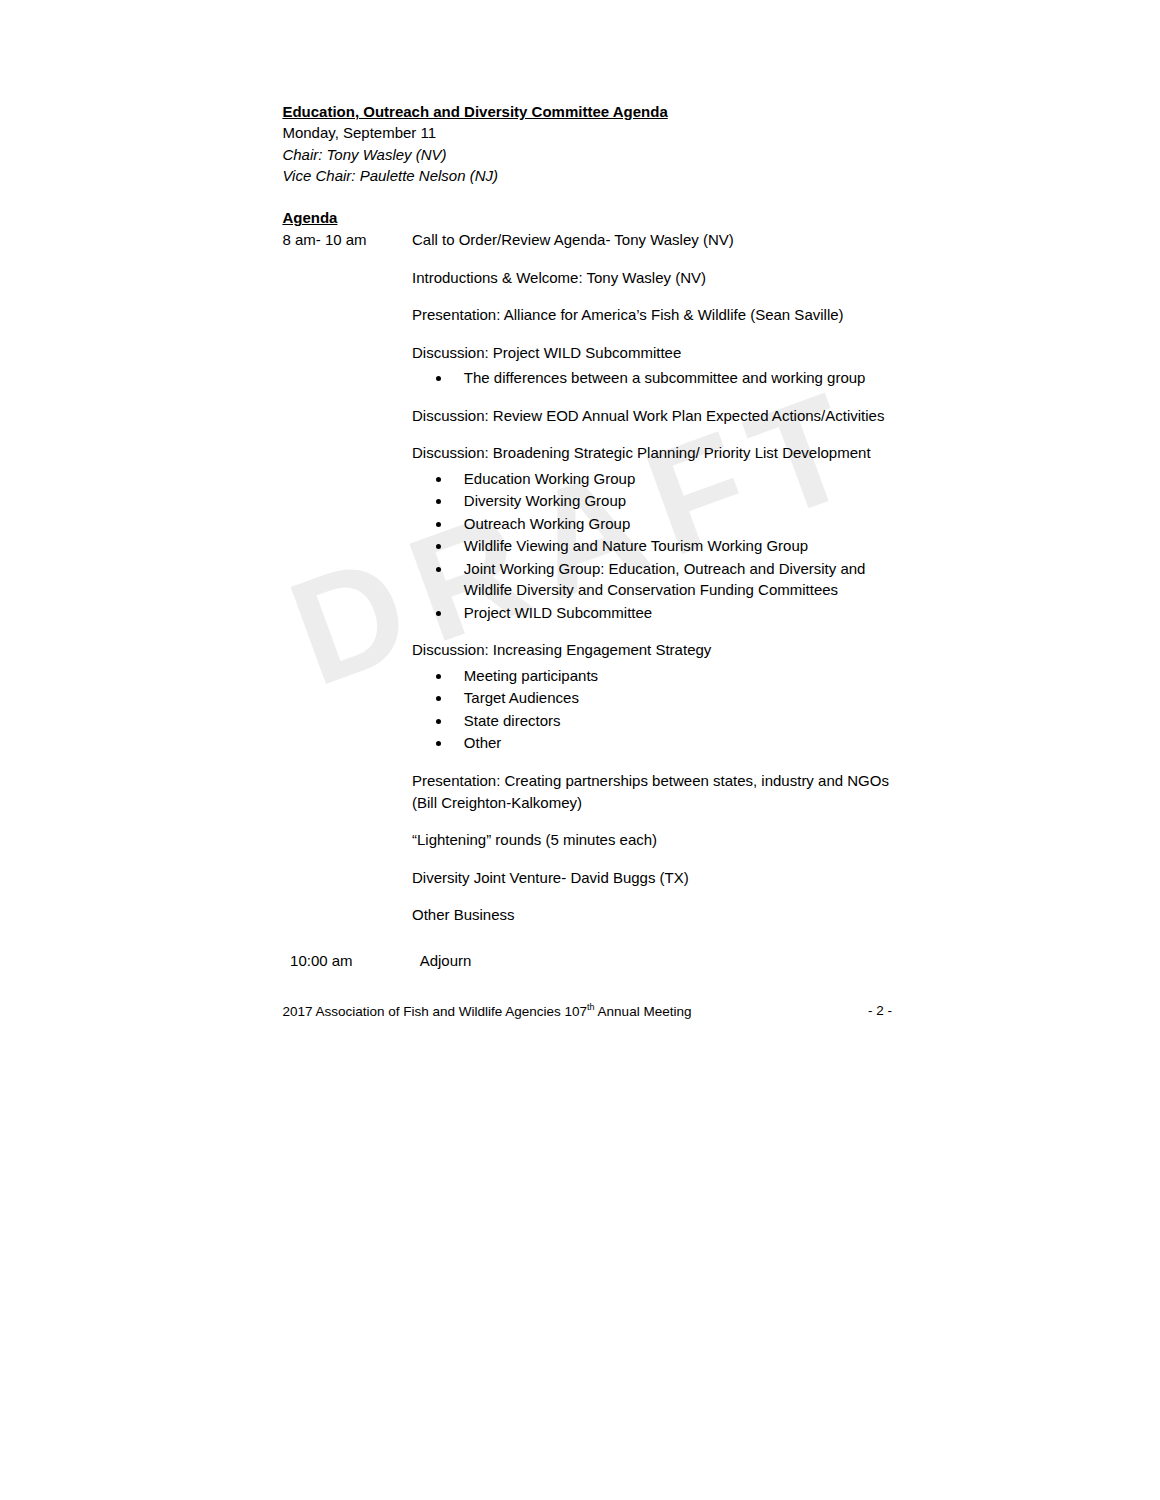DRAFT
Education, Outreach and Diversity Committee Agenda
Monday, September 11
Chair: Tony Wasley (NV)
Vice Chair: Paulette Nelson (NJ)
Agenda
8 am- 10 am
Call to Order/Review Agenda- Tony Wasley (NV)
Introductions & Welcome: Tony Wasley (NV)
Presentation: Alliance for America’s Fish & Wildlife (Sean Saville)
Discussion: Project WILD Subcommittee
The differences between a subcommittee and working group
Discussion: Review EOD Annual Work Plan Expected Actions/Activities
Discussion: Broadening Strategic Planning/ Priority List Development
Education Working Group
Diversity Working Group
Outreach Working Group
Wildlife Viewing and Nature Tourism Working Group
Joint Working Group: Education, Outreach and Diversity and Wildlife Diversity and Conservation Funding Committees
Project WILD Subcommittee
Discussion: Increasing Engagement Strategy
Meeting participants
Target Audiences
State directors
Other
Presentation: Creating partnerships between states, industry and NGOs (Bill Creighton-Kalkomey)
“Lightening” rounds (5 minutes each)
Diversity Joint Venture- David Buggs (TX)
Other Business
10:00 am
Adjourn
2017 Association of Fish and Wildlife Agencies 107th Annual Meeting
- 2 -